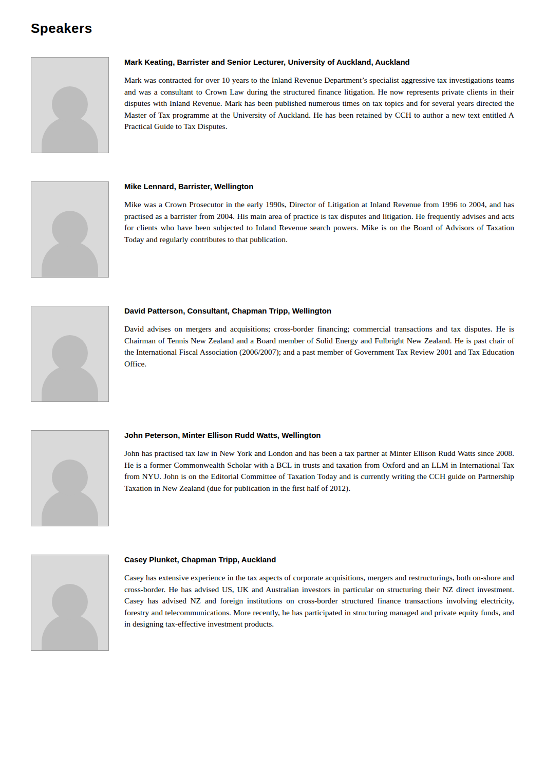Speakers
Mark Keating, Barrister and Senior Lecturer, University of Auckland, Auckland
Mark was contracted for over 10 years to the Inland Revenue Department’s specialist aggressive tax investigations teams and was a consultant to Crown Law during the structured finance litigation. He now represents private clients in their disputes with Inland Revenue. Mark has been published numerous times on tax topics and for several years directed the Master of Tax programme at the University of Auckland. He has been retained by CCH to author a new text entitled A Practical Guide to Tax Disputes.
Mike Lennard, Barrister, Wellington
Mike was a Crown Prosecutor in the early 1990s, Director of Litigation at Inland Revenue from 1996 to 2004, and has practised as a barrister from 2004. His main area of practice is tax disputes and litigation. He frequently advises and acts for clients who have been subjected to Inland Revenue search powers. Mike is on the Board of Advisors of Taxation Today and regularly contributes to that publication.
David Patterson, Consultant, Chapman Tripp, Wellington
David advises on mergers and acquisitions; cross-border financing; commercial transactions and tax disputes. He is Chairman of Tennis New Zealand and a Board member of Solid Energy and Fulbright New Zealand. He is past chair of the International Fiscal Association (2006/2007); and a past member of Government Tax Review 2001 and Tax Education Office.
John Peterson, Minter Ellison Rudd Watts, Wellington
John has practised tax law in New York and London and has been a tax partner at Minter Ellison Rudd Watts since 2008. He is a former Commonwealth Scholar with a BCL in trusts and taxation from Oxford and an LLM in International Tax from NYU. John is on the Editorial Committee of Taxation Today and is currently writing the CCH guide on Partnership Taxation in New Zealand (due for publication in the first half of 2012).
Casey Plunket, Chapman Tripp, Auckland
Casey has extensive experience in the tax aspects of corporate acquisitions, mergers and restructurings, both on-shore and cross-border. He has advised US, UK and Australian investors in particular on structuring their NZ direct investment. Casey has advised NZ and foreign institutions on cross-border structured finance transactions involving electricity, forestry and telecommunications. More recently, he has participated in structuring managed and private equity funds, and in designing tax-effective investment products.